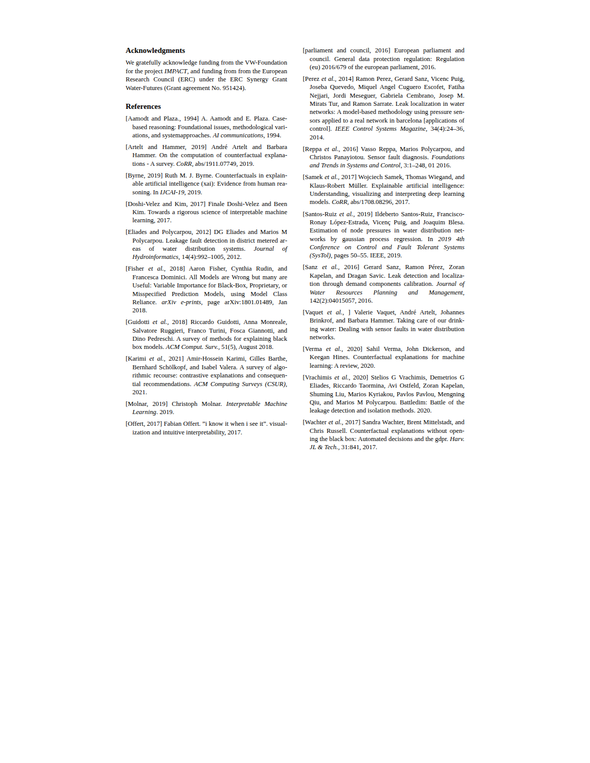Acknowledgments
We gratefully acknowledge funding from the VW-Foundation for the project IMPACT, and funding from from the European Research Council (ERC) under the ERC Synergy Grant Water-Futures (Grant agreement No. 951424).
References
[Aamodt and Plaza., 1994] A. Aamodt and E. Plaza. Case-based reasoning: Foundational issues, methodological variations, and systemapproaches. AI communications, 1994.
[Artelt and Hammer, 2019] André Artelt and Barbara Hammer. On the computation of counterfactual explanations - A survey. CoRR, abs/1911.07749, 2019.
[Byrne, 2019] Ruth M. J. Byrne. Counterfactuals in explainable artificial intelligence (xai): Evidence from human reasoning. In IJCAI-19, 2019.
[Doshi-Velez and Kim, 2017] Finale Doshi-Velez and Been Kim. Towards a rigorous science of interpretable machine learning, 2017.
[Eliades and Polycarpou, 2012] DG Eliades and Marios M Polycarpou. Leakage fault detection in district metered areas of water distribution systems. Journal of Hydroinformatics, 14(4):992–1005, 2012.
[Fisher et al., 2018] Aaron Fisher, Cynthia Rudin, and Francesca Dominici. All Models are Wrong but many are Useful: Variable Importance for Black-Box, Proprietary, or Misspecified Prediction Models, using Model Class Reliance. arXiv e-prints, page arXiv:1801.01489, Jan 2018.
[Guidotti et al., 2018] Riccardo Guidotti, Anna Monreale, Salvatore Ruggieri, Franco Turini, Fosca Giannotti, and Dino Pedreschi. A survey of methods for explaining black box models. ACM Comput. Surv., 51(5), August 2018.
[Karimi et al., 2021] Amir-Hossein Karimi, Gilles Barthe, Bernhard Schölkopf, and Isabel Valera. A survey of algorithmic recourse: contrastive explanations and consequential recommendations. ACM Computing Surveys (CSUR), 2021.
[Molnar, 2019] Christoph Molnar. Interpretable Machine Learning. 2019.
[Offert, 2017] Fabian Offert. ”i know it when i see it”. visualization and intuitive interpretability, 2017.
[parliament and council, 2016] European parliament and council. General data protection regulation: Regulation (eu) 2016/679 of the european parliament, 2016.
[Perez et al., 2014] Ramon Perez, Gerard Sanz, Vicenc Puig, Joseba Quevedo, Miquel Angel Cuguero Escofet, Fatiha Nejjari, Jordi Meseguer, Gabriela Cembrano, Josep M. Mirats Tur, and Ramon Sarrate. Leak localization in water networks: A model-based methodology using pressure sensors applied to a real network in barcelona [applications of control]. IEEE Control Systems Magazine, 34(4):24–36, 2014.
[Reppa et al., 2016] Vasso Reppa, Marios Polycarpou, and Christos Panayiotou. Sensor fault diagnosis. Foundations and Trends in Systems and Control, 3:1–248, 01 2016.
[Samek et al., 2017] Wojciech Samek, Thomas Wiegand, and Klaus-Robert Müller. Explainable artificial intelligence: Understanding, visualizing and interpreting deep learning models. CoRR, abs/1708.08296, 2017.
[Santos-Ruiz et al., 2019] Ildeberto Santos-Ruiz, Francisco-Ronay López-Estrada, Vicenç Puig, and Joaquim Blesa. Estimation of node pressures in water distribution networks by gaussian process regression. In 2019 4th Conference on Control and Fault Tolerant Systems (SysTol), pages 50–55. IEEE, 2019.
[Sanz et al., 2016] Gerard Sanz, Ramon Pérez, Zoran Kapelan, and Dragan Savic. Leak detection and localization through demand components calibration. Journal of Water Resources Planning and Management, 142(2):04015057, 2016.
[Vaquet et al., ] Valerie Vaquet, André Artelt, Johannes Brinkrof, and Barbara Hammer. Taking care of our drinking water: Dealing with sensor faults in water distribution networks.
[Verma et al., 2020] Sahil Verma, John Dickerson, and Keegan Hines. Counterfactual explanations for machine learning: A review, 2020.
[Vrachimis et al., 2020] Stelios G Vrachimis, Demetrios G Eliades, Riccardo Taormina, Avi Ostfeld, Zoran Kapelan, Shuming Liu, Marios Kyriakou, Pavlos Pavlou, Mengning Qiu, and Marios M Polycarpou. Battledim: Battle of the leakage detection and isolation methods. 2020.
[Wachter et al., 2017] Sandra Wachter, Brent Mittelstadt, and Chris Russell. Counterfactual explanations without opening the black box: Automated decisions and the gdpr. Harv. JL & Tech., 31:841, 2017.